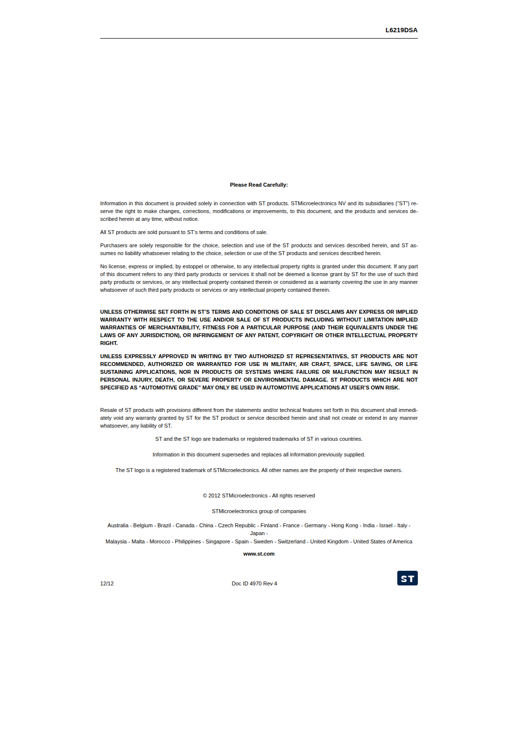L6219DSA
Please Read Carefully:
Information in this document is provided solely in connection with ST products. STMicroelectronics NV and its subsidiaries (“ST”) reserve the right to make changes, corrections, modifications or improvements, to this document, and the products and services described herein at any time, without notice.
All ST products are sold pursuant to ST’s terms and conditions of sale.
Purchasers are solely responsible for the choice, selection and use of the ST products and services described herein, and ST assumes no liability whatsoever relating to the choice, selection or use of the ST products and services described herein.
No license, express or implied, by estoppel or otherwise, to any intellectual property rights is granted under this document. If any part of this document refers to any third party products or services it shall not be deemed a license grant by ST for the use of such third party products or services, or any intellectual property contained therein or considered as a warranty covering the use in any manner whatsoever of such third party products or services or any intellectual property contained therein.
UNLESS OTHERWISE SET FORTH IN ST’S TERMS AND CONDITIONS OF SALE ST DISCLAIMS ANY EXPRESS OR IMPLIED WARRANTY WITH RESPECT TO THE USE AND/OR SALE OF ST PRODUCTS INCLUDING WITHOUT LIMITATION IMPLIED WARRANTIES OF MERCHANTABILITY, FITNESS FOR A PARTICULAR PURPOSE (AND THEIR EQUIVALENTS UNDER THE LAWS OF ANY JURISDICTION), OR INFRINGEMENT OF ANY PATENT, COPYRIGHT OR OTHER INTELLECTUAL PROPERTY RIGHT.
UNLESS EXPRESSLY APPROVED IN WRITING BY TWO AUTHORIZED ST REPRESENTATIVES, ST PRODUCTS ARE NOT RECOMMENDED, AUTHORIZED OR WARRANTED FOR USE IN MILITARY, AIR CRAFT, SPACE, LIFE SAVING, OR LIFE SUSTAINING APPLICATIONS, NOR IN PRODUCTS OR SYSTEMS WHERE FAILURE OR MALFUNCTION MAY RESULT IN PERSONAL INJURY, DEATH, OR SEVERE PROPERTY OR ENVIRONMENTAL DAMAGE. ST PRODUCTS WHICH ARE NOT SPECIFIED AS “AUTOMOTIVE GRADE” MAY ONLY BE USED IN AUTOMOTIVE APPLICATIONS AT USER’S OWN RISK.
Resale of ST products with provisions different from the statements and/or technical features set forth in this document shall immediately void any warranty granted by ST for the ST product or service described herein and shall not create or extend in any manner whatsoever, any liability of ST.
ST and the ST logo are trademarks or registered trademarks of ST in various countries.
Information in this document supersedes and replaces all information previously supplied.
The ST logo is a registered trademark of STMicroelectronics. All other names are the property of their respective owners.
© 2012 STMicroelectronics - All rights reserved
STMicroelectronics group of companies
Australia - Belgium - Brazil - Canada - China - Czech Republic - Finland - France - Germany - Hong Kong - India - Israel - Italy - Japan -
Malaysia - Malta - Morocco - Philippines - Singapore - Spain - Sweden - Switzerland - United Kingdom - United States of America
www.st.com
12/12
Doc ID 4970 Rev 4